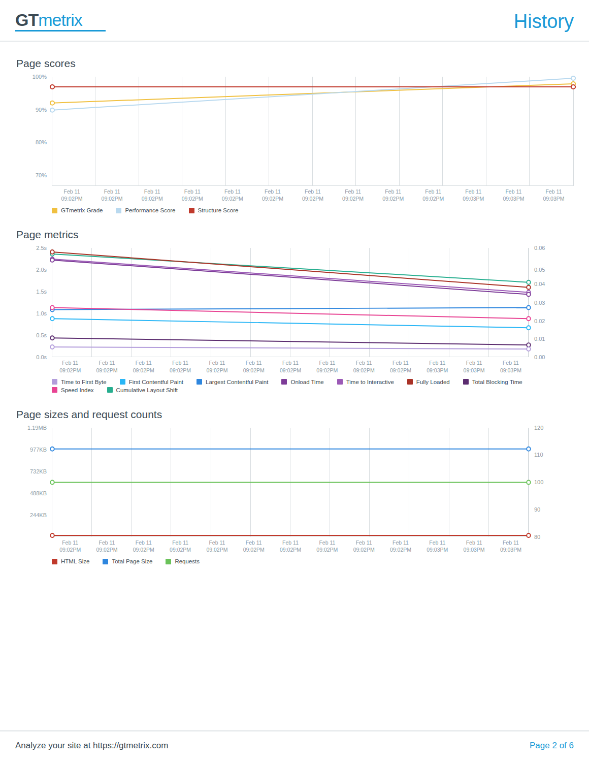GT metrix
History
Page scores
100% 90% 80% 70%
Feb 11
09:02PM
Feb 11
09:02PM
Feb 11
09:02PM
Feb 11
09:02PM
Feb 11
09:02PM
Feb 11
09:02PM
Feb 11
09:02PM
Feb 11
09:02PM
Feb 11
09:02PM
Feb 11
09:02PM
Feb 11
09:03PM
Feb 11
09:03PM
Feb 11
09:03PM
GTmetrix Grade Performance Score Structure Score
Page metrics
2.5s 2.0s 1.5s 1.0s 0.5s 0.0s
0.06 0.05 0.04 0.03 0.02 0.01 0.00
Feb 11
09:02PM
Feb 11
09:02PM
Feb 11
09:02PM
Feb 11
09:02PM
Feb 11
09:02PM
Feb 11
09:02PM
Feb 11
09:02PM
Feb 11
09:02PM
Feb 11
09:02PM
Feb 11
09:02PM
Feb 11
09:03PM
Feb 11
09:03PM
Feb 11
09:03PM
Time to First Byte First Contentful Paint Largest Contentful Paint Onload Time Time to Interactive Fully Loaded Total Blocking Time Speed Index Cumulative Layout Shift
Page sizes and request counts
1.19MB 977KB 732KB 488KB 244KB
120 110 100 90 80
Feb 11
09:02PM
Feb 11
09:02PM
Feb 11
09:02PM
Feb 11
09:02PM
Feb 11
09:02PM
Feb 11
09:02PM
Feb 11
09:02PM
Feb 11
09:02PM
Feb 11
09:02PM
Feb 11
09:02PM
Feb 11
09:03PM
Feb 11
09:03PM
Feb 11
09:03PM
HTML Size Total Page Size Requests
Analyze your site at https://gtmetrix.com
Page 2 of 6